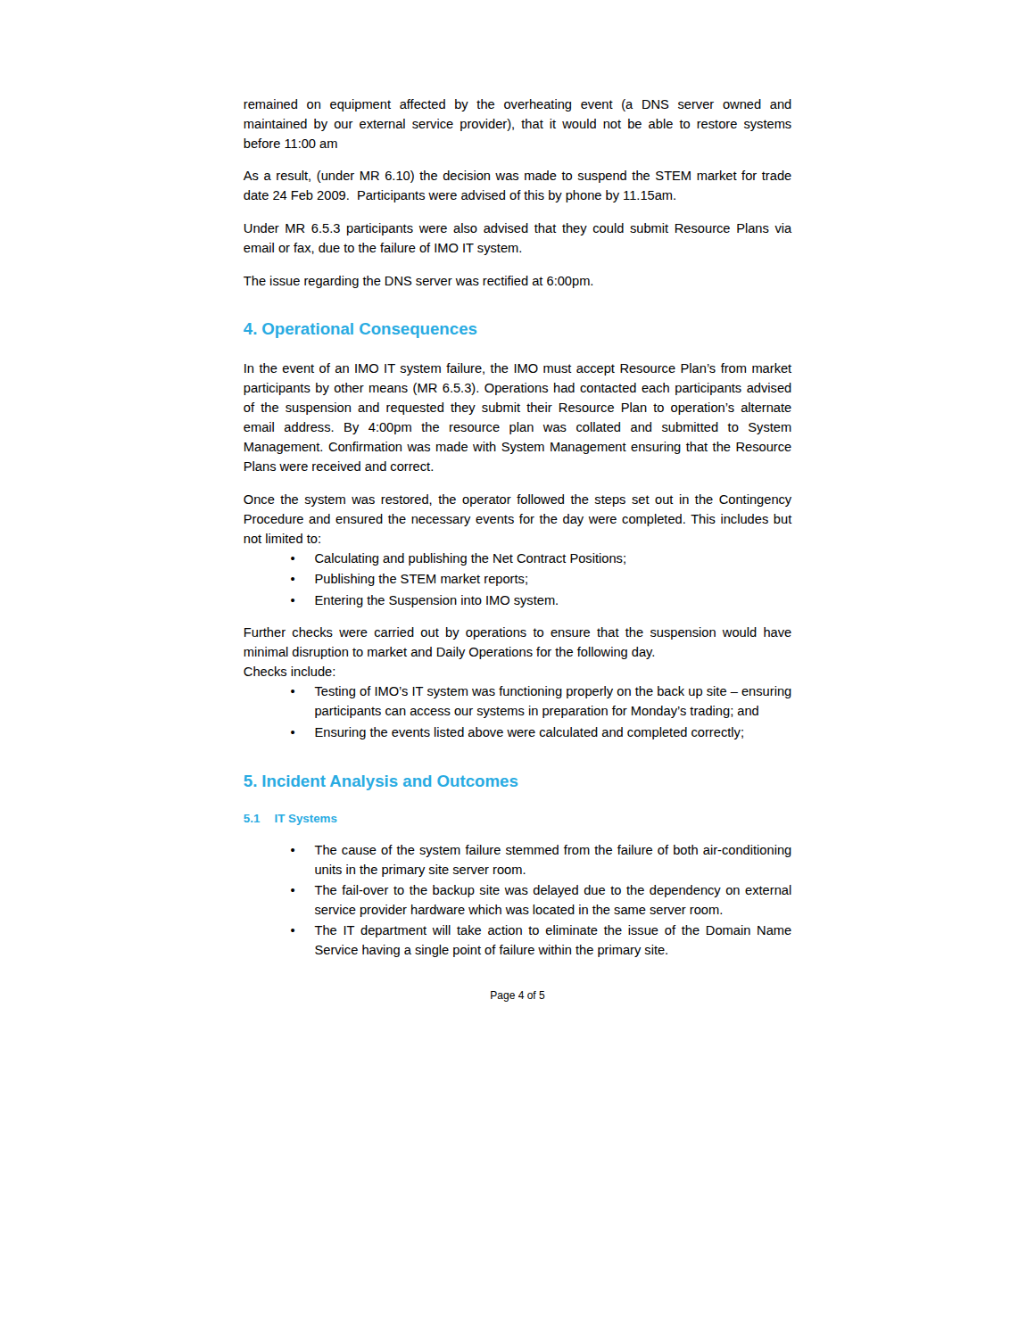remained on equipment affected by the overheating event (a DNS server owned and maintained by our external service provider), that it would not be able to restore systems before 11:00 am
As a result, (under MR 6.10) the decision was made to suspend the STEM market for trade date 24 Feb 2009. Participants were advised of this by phone by 11.15am.
Under MR 6.5.3 participants were also advised that they could submit Resource Plans via email or fax, due to the failure of IMO IT system.
The issue regarding the DNS server was rectified at 6:00pm.
4. Operational Consequences
In the event of an IMO IT system failure, the IMO must accept Resource Plan’s from market participants by other means (MR 6.5.3). Operations had contacted each participants advised of the suspension and requested they submit their Resource Plan to operation’s alternate email address. By 4:00pm the resource plan was collated and submitted to System Management. Confirmation was made with System Management ensuring that the Resource Plans were received and correct.
Once the system was restored, the operator followed the steps set out in the Contingency Procedure and ensured the necessary events for the day were completed. This includes but not limited to:
Calculating and publishing the Net Contract Positions;
Publishing the STEM market reports;
Entering the Suspension into IMO system.
Further checks were carried out by operations to ensure that the suspension would have minimal disruption to market and Daily Operations for the following day.
Checks include:
Testing of IMO’s IT system was functioning properly on the back up site – ensuring participants can access our systems in preparation for Monday’s trading; and
Ensuring the events listed above were calculated and completed correctly;
5. Incident Analysis and Outcomes
5.1 IT Systems
The cause of the system failure stemmed from the failure of both air-conditioning units in the primary site server room.
The fail-over to the backup site was delayed due to the dependency on external service provider hardware which was located in the same server room.
The IT department will take action to eliminate the issue of the Domain Name Service having a single point of failure within the primary site.
Page 4 of 5